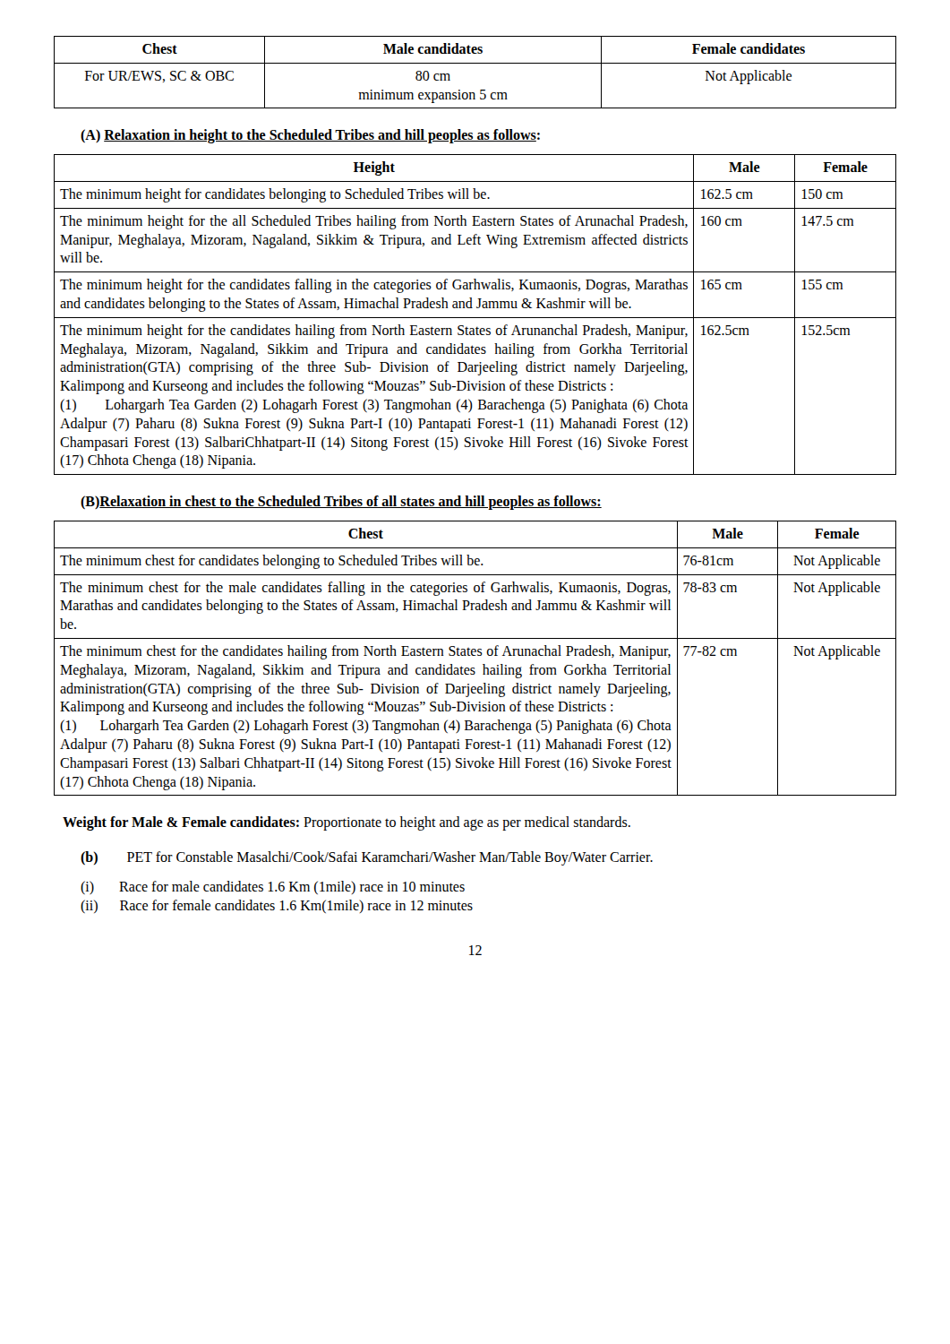| Chest | Male candidates | Female candidates |
| --- | --- | --- |
| For UR/EWS, SC & OBC | 80 cm minimum expansion 5 cm | Not Applicable |
(A) Relaxation in height to the Scheduled Tribes and hill peoples as follows:
| Height | Male | Female |
| --- | --- | --- |
| The minimum height for candidates belonging to Scheduled Tribes will be. | 162.5 cm | 150 cm |
| The minimum height for the all Scheduled Tribes hailing from North Eastern States of Arunachal Pradesh, Manipur, Meghalaya, Mizoram, Nagaland, Sikkim & Tripura, and Left Wing Extremism affected districts will be. | 160 cm | 147.5 cm |
| The minimum height for the candidates falling in the categories of Garhwalis, Kumaonis, Dogras, Marathas and candidates belonging to the States of Assam, Himachal Pradesh and Jammu & Kashmir will be. | 165 cm | 155 cm |
| The minimum height for the candidates hailing from North Eastern States of Arunanchal Pradesh, Manipur, Meghalaya, Mizoram, Nagaland, Sikkim and Tripura and candidates hailing from Gorkha Territorial administration(GTA) comprising of the three Sub- Division of Darjeeling district namely Darjeeling, Kalimpong and Kurseong and includes the following “Mouzas” Sub-Division of these Districts : (1) Lohargarh Tea Garden (2) Lohagarh Forest (3) Tangmohan (4) Barachenga (5) Panighata (6) Chota Adalpur (7) Paharu (8) Sukna Forest (9) Sukna Part-I (10) Pantapati Forest-1 (11) Mahanadi Forest (12) Champasari Forest (13) SalbariChhatpart-II (14) Sitong Forest (15) Sivoke Hill Forest (16) Sivoke Forest (17) Chhota Chenga (18) Nipania. | 162.5cm | 152.5cm |
(B)Relaxation in chest to the Scheduled Tribes of all states and hill peoples as follows:
| Chest | Male | Female |
| --- | --- | --- |
| The minimum chest for candidates belonging to Scheduled Tribes will be. | 76-81cm | Not Applicable |
| The minimum chest for the male candidates falling in the categories of Garhwalis, Kumaonis, Dogras, Marathas and candidates belonging to the States of Assam, Himachal Pradesh and Jammu & Kashmir will be. | 78-83 cm | Not Applicable |
| The minimum chest for the candidates hailing from North Eastern States of Arunachal Pradesh, Manipur, Meghalaya, Mizoram, Nagaland, Sikkim and Tripura and candidates hailing from Gorkha Territorial administration(GTA) comprising of the three Sub- Division of Darjeeling district namely Darjeeling, Kalimpong and Kurseong and includes the following “Mouzas” Sub-Division of these Districts : (1) Lohargarh Tea Garden (2) Lohagarh Forest (3) Tangmohan (4) Barachenga (5) Panighata (6) Chota Adalpur (7) Paharu (8) Sukna Forest (9) Sukna Part-I (10) Pantapati Forest-1 (11) Mahanadi Forest (12) Champasari Forest (13) Salbari Chhatpart-II (14) Sitong Forest (15) Sivoke Hill Forest (16) Sivoke Forest (17) Chhota Chenga (18) Nipania. | 77-82 cm | Not Applicable |
Weight for Male & Female candidates: Proportionate to height and age as per medical standards.
(b) PET for Constable Masalchi/Cook/Safai Karamchari/Washer Man/Table Boy/Water Carrier.
(i) Race for male candidates 1.6 Km (1mile) race in 10 minutes
(ii) Race for female candidates 1.6 Km(1mile) race in 12 minutes
12